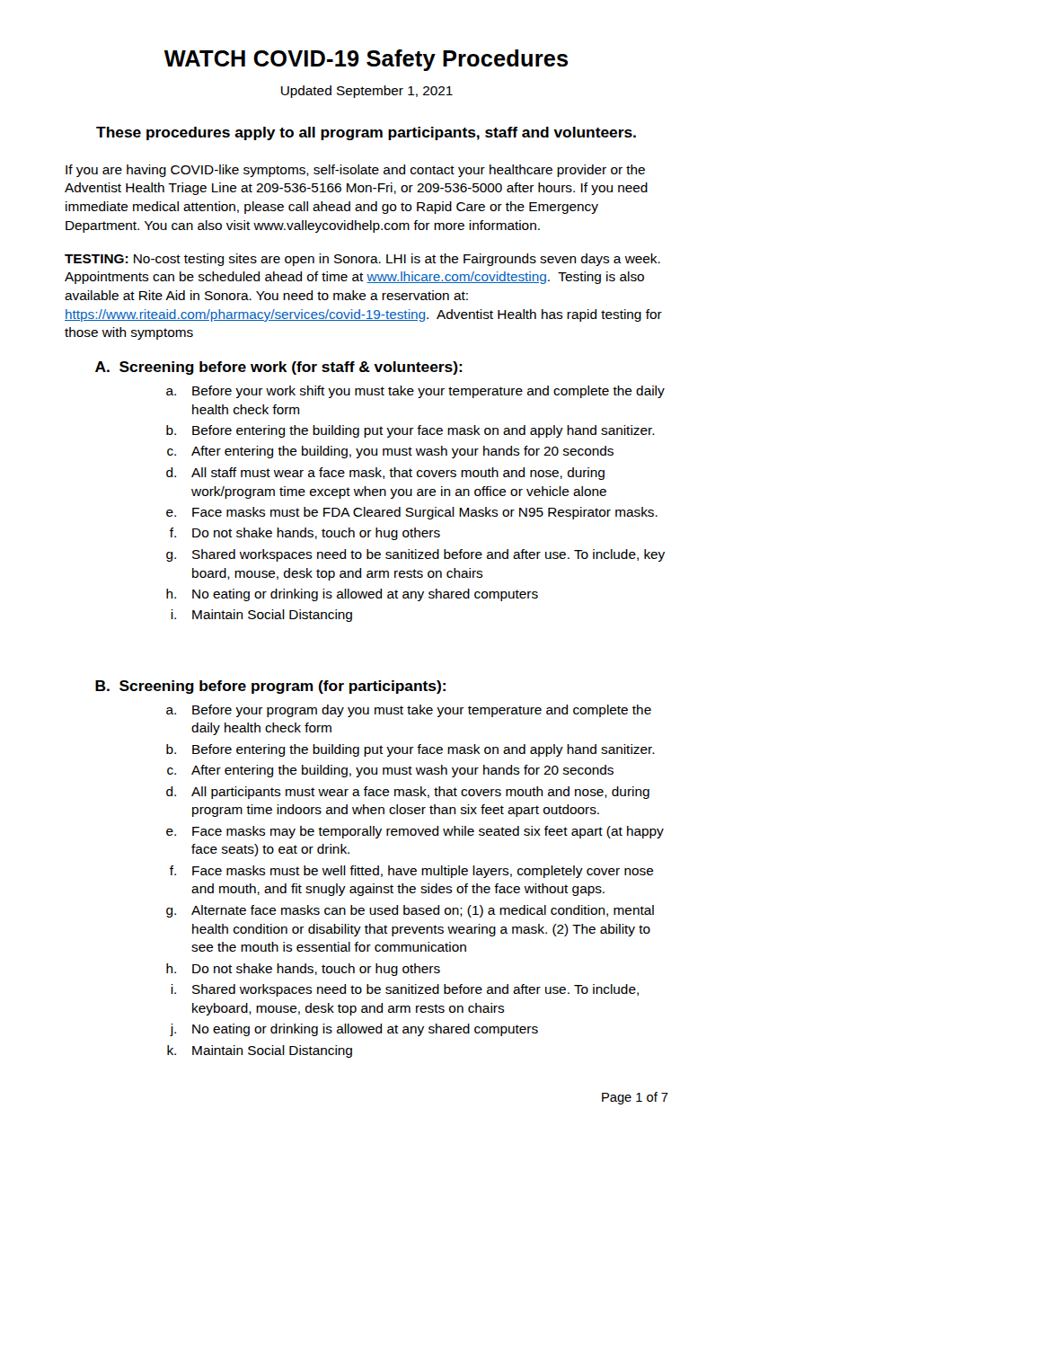WATCH COVID-19 Safety Procedures
Updated September 1, 2021
These procedures apply to all program participants, staff and volunteers.
If you are having COVID-like symptoms, self-isolate and contact your healthcare provider or the Adventist Health Triage Line at 209-536-5166 Mon-Fri, or 209-536-5000 after hours. If you need immediate medical attention, please call ahead and go to Rapid Care or the Emergency Department. You can also visit www.valleycovidhelp.com for more information.
TESTING: No-cost testing sites are open in Sonora. LHI is at the Fairgrounds seven days a week. Appointments can be scheduled ahead of time at www.lhicare.com/covidtesting. Testing is also available at Rite Aid in Sonora. You need to make a reservation at: https://www.riteaid.com/pharmacy/services/covid-19-testing. Adventist Health has rapid testing for those with symptoms
A. Screening before work (for staff & volunteers):
Before your work shift you must take your temperature and complete the daily health check form
Before entering the building put your face mask on and apply hand sanitizer.
After entering the building, you must wash your hands for 20 seconds
All staff must wear a face mask, that covers mouth and nose, during work/program time except when you are in an office or vehicle alone
Face masks must be FDA Cleared Surgical Masks or N95 Respirator masks.
Do not shake hands, touch or hug others
Shared workspaces need to be sanitized before and after use. To include, key board, mouse, desk top and arm rests on chairs
No eating or drinking is allowed at any shared computers
Maintain Social Distancing
B. Screening before program (for participants):
Before your program day you must take your temperature and complete the daily health check form
Before entering the building put your face mask on and apply hand sanitizer.
After entering the building, you must wash your hands for 20 seconds
All participants must wear a face mask, that covers mouth and nose, during program time indoors and when closer than six feet apart outdoors.
Face masks may be temporally removed while seated six feet apart (at happy face seats) to eat or drink.
Face masks must be well fitted, have multiple layers, completely cover nose and mouth, and fit snugly against the sides of the face without gaps.
Alternate face masks can be used based on; (1) a medical condition, mental health condition or disability that prevents wearing a mask. (2) The ability to see the mouth is essential for communication
Do not shake hands, touch or hug others
Shared workspaces need to be sanitized before and after use. To include, keyboard, mouse, desk top and arm rests on chairs
No eating or drinking is allowed at any shared computers
Maintain Social Distancing
Page 1 of 7